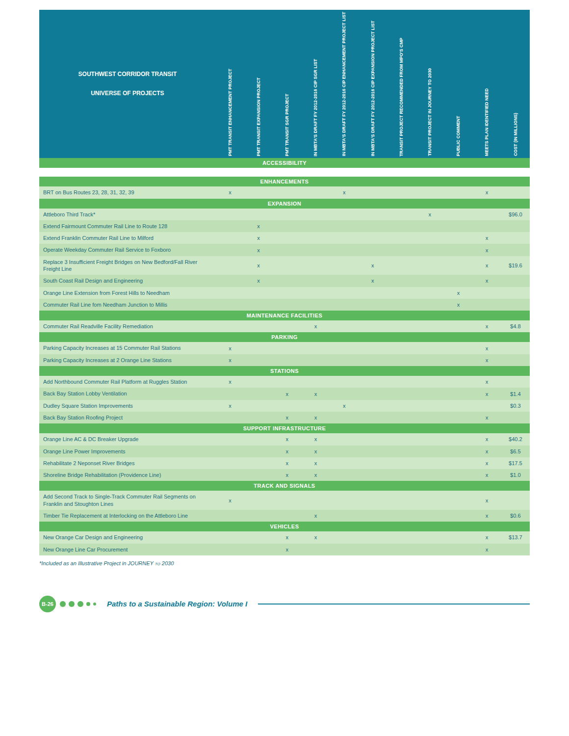| SOUTHWEST CORRIDOR TRANSIT UNIVERSE OF PROJECTS | PMT TRANSIT ENHANCEMENT PROJECT | PMT TRANSIT EXPANSION PROJECT | PMT TRANSIT SGR PROJECT | IN MBTA'S DRAFT FY 2012-2016 CIP SGR LIST | IN MBTA'S DRAFT FY 2012-2016 CIP ENHANCEMENT PROJECT LIST | IN MBTA'S DRAFT FY 2012-2016 CIP EXPANSION PROJECT LIST | TRANSIT PROJECT RECOMMENDED FROM MPO'S CMP | TRANSIT PROJECT IN JOURNEY TO 2030 | PUBLIC COMMENT | MEETS PLAN IDENTIFIED NEED | COST (IN MILLIONS) |
| --- | --- | --- | --- | --- | --- | --- | --- | --- | --- | --- | --- |
| ACCESSIBILITY |
| ENHANCEMENTS |
| BRT on Bus Routes 23, 28, 31, 32, 39 | x | | | | x | | | | | x | |
| EXPANSION |
| Attleboro Third Track* | | | | | | | | x | | | $96.0 |
| Extend Fairmount Commuter Rail Line to Route 128 | | x | | | | | | | | | |
| Extend Franklin Commuter Rail Line to Milford | | x | | | | | | | | x | |
| Operate Weekday Commuter Rail Service to Foxboro | | x | | | | | | | | x | |
| Replace 3 Insufficient Freight Bridges on New Bedford/Fall River Freight Line | | x | | | | x | | | | x | $19.6 |
| South Coast Rail Design and Engineering | | x | | | | x | | | | x | |
| Orange Line Extension from Forest Hills to Needham | | | | | | | | | x | | |
| Commuter Rail Line fom Needham Junction to Millis | | | | | | | | | x | | |
| MAINTENANCE FACILITIES |
| Commuter Rail Readville Facility Remediation | | | | x | | | | | | x | $4.8 |
| PARKING |
| Parking Capacity Increases at 15 Commuter Rail Stations | x | | | | | | | | | x | |
| Parking Capacity Increases at 2 Orange Line Stations | x | | | | | | | | | x | |
| STATIONS |
| Add Northbound Commuter Rail Platform at Ruggles Station | x | | | | | | | | | x | |
| Back Bay Station Lobby Ventilation | | | x | x | | | | | | x | $1.4 |
| Dudley Square Station Improvements | x | | | | x | | | | | | $0.3 |
| Back Bay Station Roofing Project | | | x | x | | | | | | x | |
| SUPPORT INFRASTRUCTURE |
| Orange Line AC & DC Breaker Upgrade | | | x | x | | | | | | x | $40.2 |
| Orange Line Power Improvements | | | x | x | | | | | | x | $6.5 |
| Rehabilitate 2 Neponset River Bridges | | | x | x | | | | | | x | $17.5 |
| Shoreline Bridge Rehabilitation (Providence Line) | | | x | x | | | | | | x | $1.0 |
| TRACK AND SIGNALS |
| Add Second Track to Single-Track Commuter Rail Segments on Franklin and Stoughton Lines | x | | | | | | | | | x | |
| Timber Tie Replacement at Interlocking on the Attleboro Line | | | | x | | | | | | x | $0.6 |
| VEHICLES |
| New Orange Car Design and Engineering | | | x | x | | | | | | x | $13.7 |
| New Orange Line Car Procurement | | | x | | | | | | | x | |
*Included as an Illustrative Project in JOURNEY to 2030
B-26
Paths to a Sustainable Region: Volume I